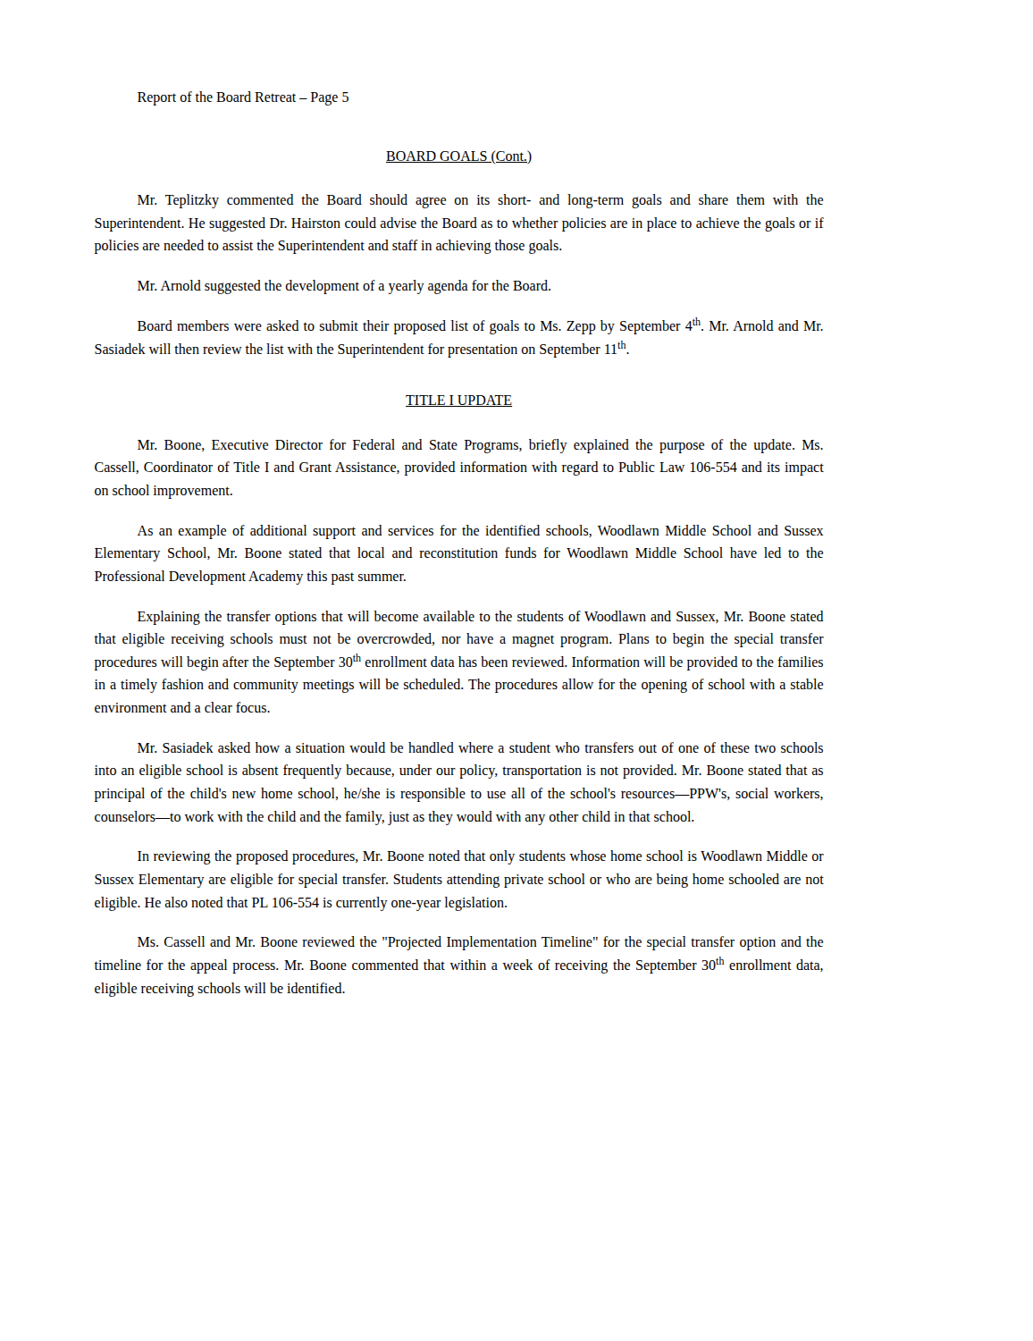Report of the Board Retreat – Page 5
BOARD GOALS (Cont.)
Mr. Teplitzky commented the Board should agree on its short- and long-term goals and share them with the Superintendent. He suggested Dr. Hairston could advise the Board as to whether policies are in place to achieve the goals or if policies are needed to assist the Superintendent and staff in achieving those goals.
Mr. Arnold suggested the development of a yearly agenda for the Board.
Board members were asked to submit their proposed list of goals to Ms. Zepp by September 4th. Mr. Arnold and Mr. Sasiadek will then review the list with the Superintendent for presentation on September 11th.
TITLE I UPDATE
Mr. Boone, Executive Director for Federal and State Programs, briefly explained the purpose of the update. Ms. Cassell, Coordinator of Title I and Grant Assistance, provided information with regard to Public Law 106-554 and its impact on school improvement.
As an example of additional support and services for the identified schools, Woodlawn Middle School and Sussex Elementary School, Mr. Boone stated that local and reconstitution funds for Woodlawn Middle School have led to the Professional Development Academy this past summer.
Explaining the transfer options that will become available to the students of Woodlawn and Sussex, Mr. Boone stated that eligible receiving schools must not be overcrowded, nor have a magnet program. Plans to begin the special transfer procedures will begin after the September 30th enrollment data has been reviewed. Information will be provided to the families in a timely fashion and community meetings will be scheduled. The procedures allow for the opening of school with a stable environment and a clear focus.
Mr. Sasiadek asked how a situation would be handled where a student who transfers out of one of these two schools into an eligible school is absent frequently because, under our policy, transportation is not provided. Mr. Boone stated that as principal of the child's new home school, he/she is responsible to use all of the school's resources—PPW's, social workers, counselors—to work with the child and the family, just as they would with any other child in that school.
In reviewing the proposed procedures, Mr. Boone noted that only students whose home school is Woodlawn Middle or Sussex Elementary are eligible for special transfer. Students attending private school or who are being home schooled are not eligible. He also noted that PL 106-554 is currently one-year legislation.
Ms. Cassell and Mr. Boone reviewed the "Projected Implementation Timeline" for the special transfer option and the timeline for the appeal process. Mr. Boone commented that within a week of receiving the September 30th enrollment data, eligible receiving schools will be identified.